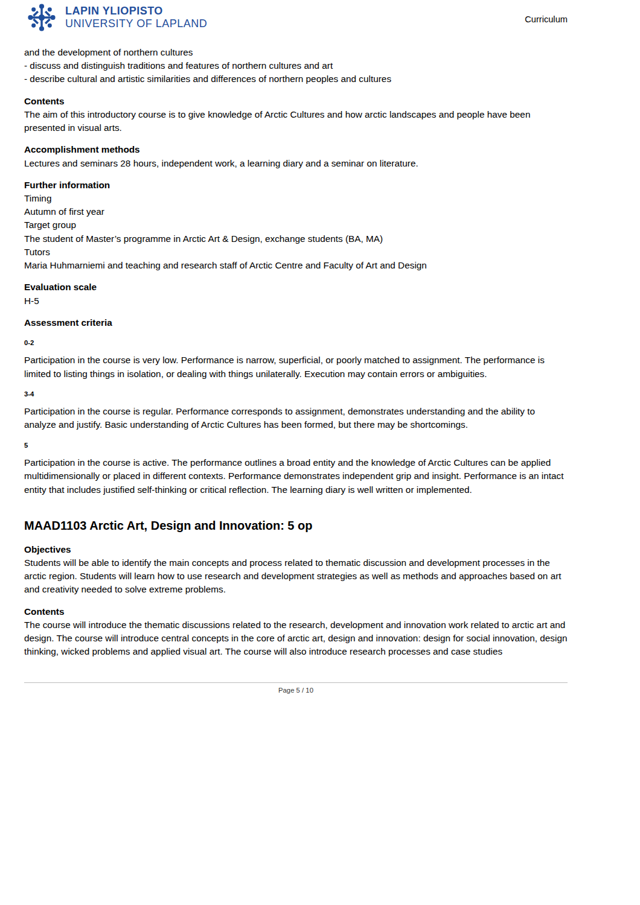LAPIN YLIOPISTO
UNIVERSITY OF LAPLAND
Curriculum
and the development of northern cultures
- discuss and distinguish traditions and features of northern cultures and art
- describe cultural and artistic similarities and differences of northern peoples and cultures
Contents
The aim of this introductory course is to give knowledge of Arctic Cultures and how arctic landscapes and people have been presented in visual arts.
Accomplishment methods
Lectures and seminars 28 hours, independent work, a learning diary and a seminar on literature.
Further information
Timing
Autumn of first year
Target group
The student of Master’s programme in Arctic Art & Design, exchange students (BA, MA)
Tutors
Maria Huhmarniemi and teaching and research staff of Arctic Centre and Faculty of Art and Design
Evaluation scale
H-5
Assessment criteria
0-2
Participation in the course is very low. Performance is narrow, superficial, or poorly matched to assignment. The performance is limited to listing things in isolation, or dealing with things unilaterally. Execution may contain errors or ambiguities.
3-4
Participation in the course is regular. Performance corresponds to assignment, demonstrates understanding and the ability to analyze and justify. Basic understanding of Arctic Cultures has been formed, but there may be shortcomings.
5
Participation in the course is active. The performance outlines a broad entity and the knowledge of Arctic Cultures can be applied multidimensionally or placed in different contexts. Performance demonstrates independent grip and insight. Performance is an intact entity that includes justified self-thinking or critical reflection. The learning diary is well written or implemented.
MAAD1103 Arctic Art, Design and Innovation: 5 op
Objectives
Students will be able to identify the main concepts and process related to thematic discussion and development processes in the arctic region. Students will learn how to use research and development strategies as well as methods and approaches based on art and creativity needed to solve extreme problems.
Contents
The course will introduce the thematic discussions related to the research, development and innovation work related to arctic art and design. The course will introduce central concepts in the core of arctic art, design and innovation: design for social innovation, design thinking, wicked problems and applied visual art. The course will also introduce research processes and case studies
Page 5 / 10